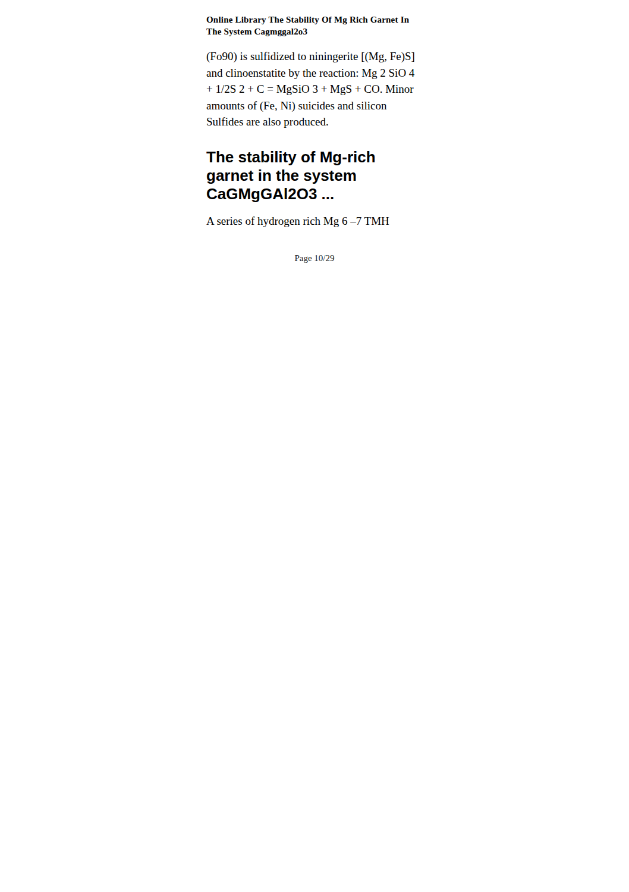Online Library The Stability Of Mg Rich Garnet In The System Cagmggal2o3
(Fo90) is sulfidized to niningerite [(Mg, Fe)S] and clinoenstatite by the reaction: Mg 2 SiO 4 + 1/2S 2 + C = MgSiO 3 + MgS + CO. Minor amounts of (Fe, Ni) suicides and silicon Sulfides are also produced.
The stability of Mg-rich garnet in the system CaGMgGAl2O3 ...
A series of hydrogen rich Mg 6 –7 TMH
Page 10/29